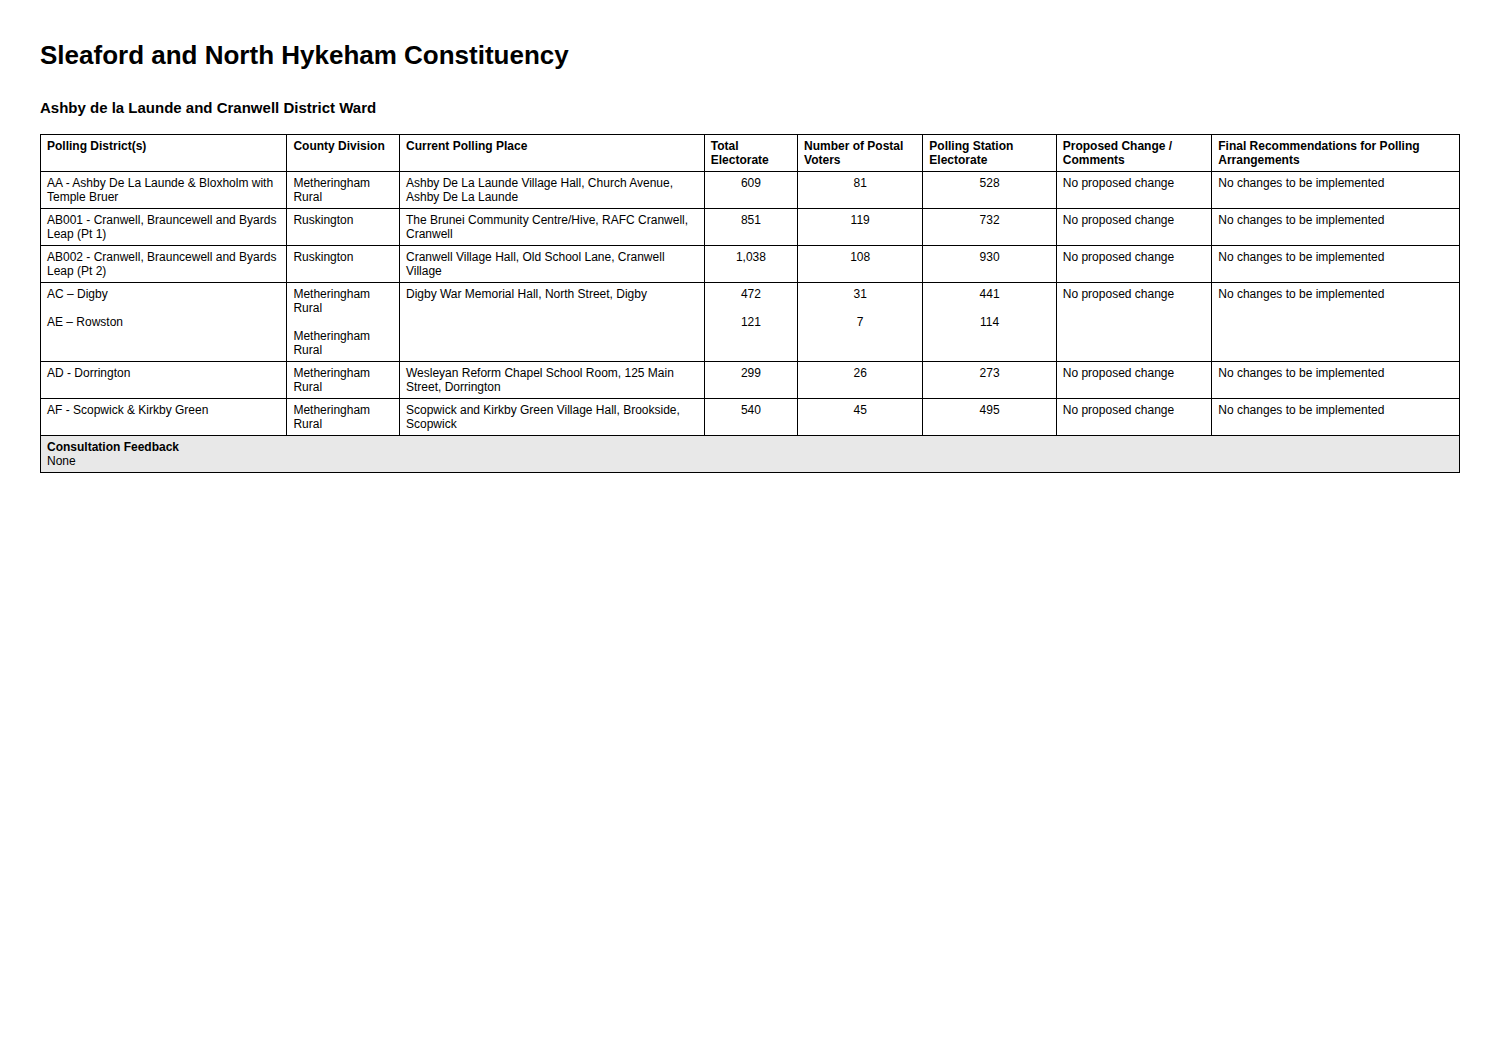Sleaford and North Hykeham Constituency
Ashby de la Launde and Cranwell District Ward
| Polling District(s) | County Division | Current Polling Place | Total Electorate | Number of Postal Voters | Polling Station Electorate | Proposed Change / Comments | Final Recommendations for Polling Arrangements |
| --- | --- | --- | --- | --- | --- | --- | --- |
| AA - Ashby De La Launde & Bloxholm with Temple Bruer | Metheringham Rural | Ashby De La Launde Village Hall, Church Avenue, Ashby De La Launde | 609 | 81 | 528 | No proposed change | No changes to be implemented |
| AB001 - Cranwell, Brauncewell and Byards Leap (Pt 1) | Ruskington | The Brunei Community Centre/Hive, RAFC Cranwell, Cranwell | 851 | 119 | 732 | No proposed change | No changes to be implemented |
| AB002 - Cranwell, Brauncewell and Byards Leap (Pt 2) | Ruskington | Cranwell Village Hall, Old School Lane, Cranwell Village | 1,038 | 108 | 930 | No proposed change | No changes to be implemented |
| AC – Digby AE – Rowston | Metheringham Rural Metheringham Rural | Digby War Memorial Hall, North Street, Digby | 472 121 | 31 7 | 441 114 | No proposed change | No changes to be implemented |
| AD - Dorrington | Metheringham Rural | Wesleyan Reform Chapel School Room, 125 Main Street, Dorrington | 299 | 26 | 273 | No proposed change | No changes to be implemented |
| AF - Scopwick & Kirkby Green | Metheringham Rural | Scopwick and Kirkby Green Village Hall, Brookside, Scopwick | 540 | 45 | 495 | No proposed change | No changes to be implemented |
| Consultation Feedback None |